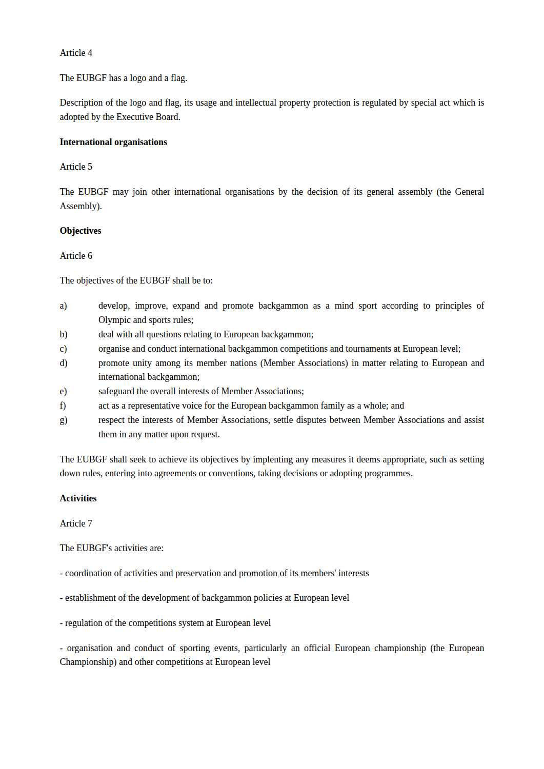Article 4
The EUBGF has a logo and a flag.
Description of the logo and flag, its usage and intellectual property protection is regulated by special act which is adopted by the Executive Board.
International organisations
Article 5
The EUBGF may join other international organisations by the decision of its general assembly (the General Assembly).
Objectives
Article 6
The objectives of the EUBGF shall be to:
a) develop, improve, expand and promote backgammon as a mind sport according to principles of Olympic and sports rules;
b) deal with all questions relating to European backgammon;
c) organise and conduct international backgammon competitions and tournaments at European level;
d) promote unity among its member nations (Member Associations) in matter relating to European and international backgammon;
e) safeguard the overall interests of Member Associations;
f) act as a representative voice for the European backgammon family as a whole; and
g) respect the interests of Member Associations, settle disputes between Member Associations and assist them in any matter upon request.
The EUBGF shall seek to achieve its objectives by implenting any measures it deems appropriate, such as setting down rules, entering into agreements or conventions, taking decisions or adopting programmes.
Activities
Article 7
The EUBGF's activities are:
- coordination of activities and preservation and promotion of its members' interests
- establishment of the development of backgammon policies at European level
- regulation of the competitions system at European level
- organisation and conduct of sporting events, particularly an official European championship (the European Championship) and other competitions at European level